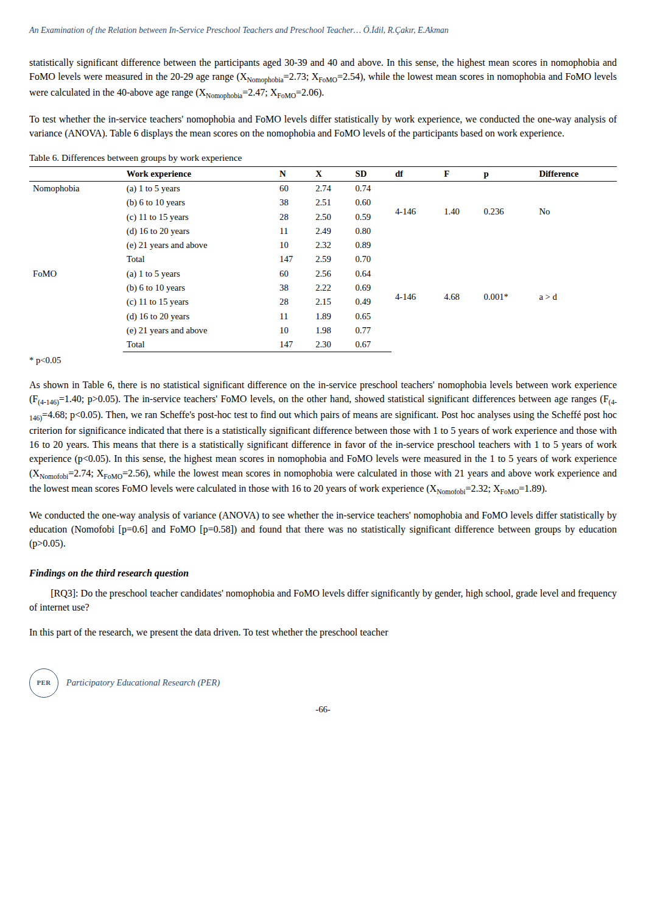An Examination of the Relation between In-Service Preschool Teachers and Preschool Teacher… Ö.İdil, R.Çakır, E.Akman
statistically significant difference between the participants aged 30-39 and 40 and above. In this sense, the highest mean scores in nomophobia and FoMO levels were measured in the 20-29 age range (XNomophobia=2.73; XFoMO=2.54), while the lowest mean scores in nomophobia and FoMO levels were calculated in the 40-above age range (XNomophobia=2.47; XFoMO=2.06).
To test whether the in-service teachers' nomophobia and FoMO levels differ statistically by work experience, we conducted the one-way analysis of variance (ANOVA). Table 6 displays the mean scores on the nomophobia and FoMO levels of the participants based on work experience.
Table 6. Differences between groups by work experience
| | Work experience | N | X | SD | df | F | p | Difference |
| --- | --- | --- | --- | --- | --- | --- | --- | --- |
| Nomophobia | (a) 1 to 5 years | 60 | 2.74 | 0.74 | 4-146 | 1.40 | 0.236 | No |
| (b) 6 to 10 years | 38 | 2.51 | 0.60 |
| (c) 11 to 15 years | 28 | 2.50 | 0.59 |
| (d) 16 to 20 years | 11 | 2.49 | 0.80 |
| (e) 21 years and above | 10 | 2.32 | 0.89 |
| Total | 147 | 2.59 | 0.70 |
| FoMO | (a) 1 to 5 years | 60 | 2.56 | 0.64 | 4-146 | 4.68 | 0.001* | a > d |
| (b) 6 to 10 years | 38 | 2.22 | 0.69 |
| (c) 11 to 15 years | 28 | 2.15 | 0.49 |
| (d) 16 to 20 years | 11 | 1.89 | 0.65 |
| (e) 21 years and above | 10 | 1.98 | 0.77 |
| Total | 147 | 2.30 | 0.67 |
* p<0.05
As shown in Table 6, there is no statistical significant difference on the in-service preschool teachers' nomophobia levels between work experience (F(4-146)=1.40; p>0.05). The in-service teachers' FoMO levels, on the other hand, showed statistical significant differences between age ranges (F(4-146)=4.68; p<0.05). Then, we ran Scheffe's post-hoc test to find out which pairs of means are significant. Post hoc analyses using the Scheffé post hoc criterion for significance indicated that there is a statistically significant difference between those with 1 to 5 years of work experience and those with 16 to 20 years. This means that there is a statistically significant difference in favor of the in-service preschool teachers with 1 to 5 years of work experience (p<0.05). In this sense, the highest mean scores in nomophobia and FoMO levels were measured in the 1 to 5 years of work experience (XNomofobi=2.74; XFoMO=2.56), while the lowest mean scores in nomophobia were calculated in those with 21 years and above work experience and the lowest mean scores FoMO levels were calculated in those with 16 to 20 years of work experience (XNomofobi=2.32; XFoMO=1.89).
We conducted the one-way analysis of variance (ANOVA) to see whether the in-service teachers' nomophobia and FoMO levels differ statistically by education (Nomofobi [p=0.6] and FoMO [p=0.58]) and found that there was no statistically significant difference between groups by education (p>0.05).
Findings on the third research question
[RQ3]: Do the preschool teacher candidates' nomophobia and FoMO levels differ significantly by gender, high school, grade level and frequency of internet use?
In this part of the research, we present the data driven. To test whether the preschool teacher
PER
Participatory Educational Research (PER)
-66-